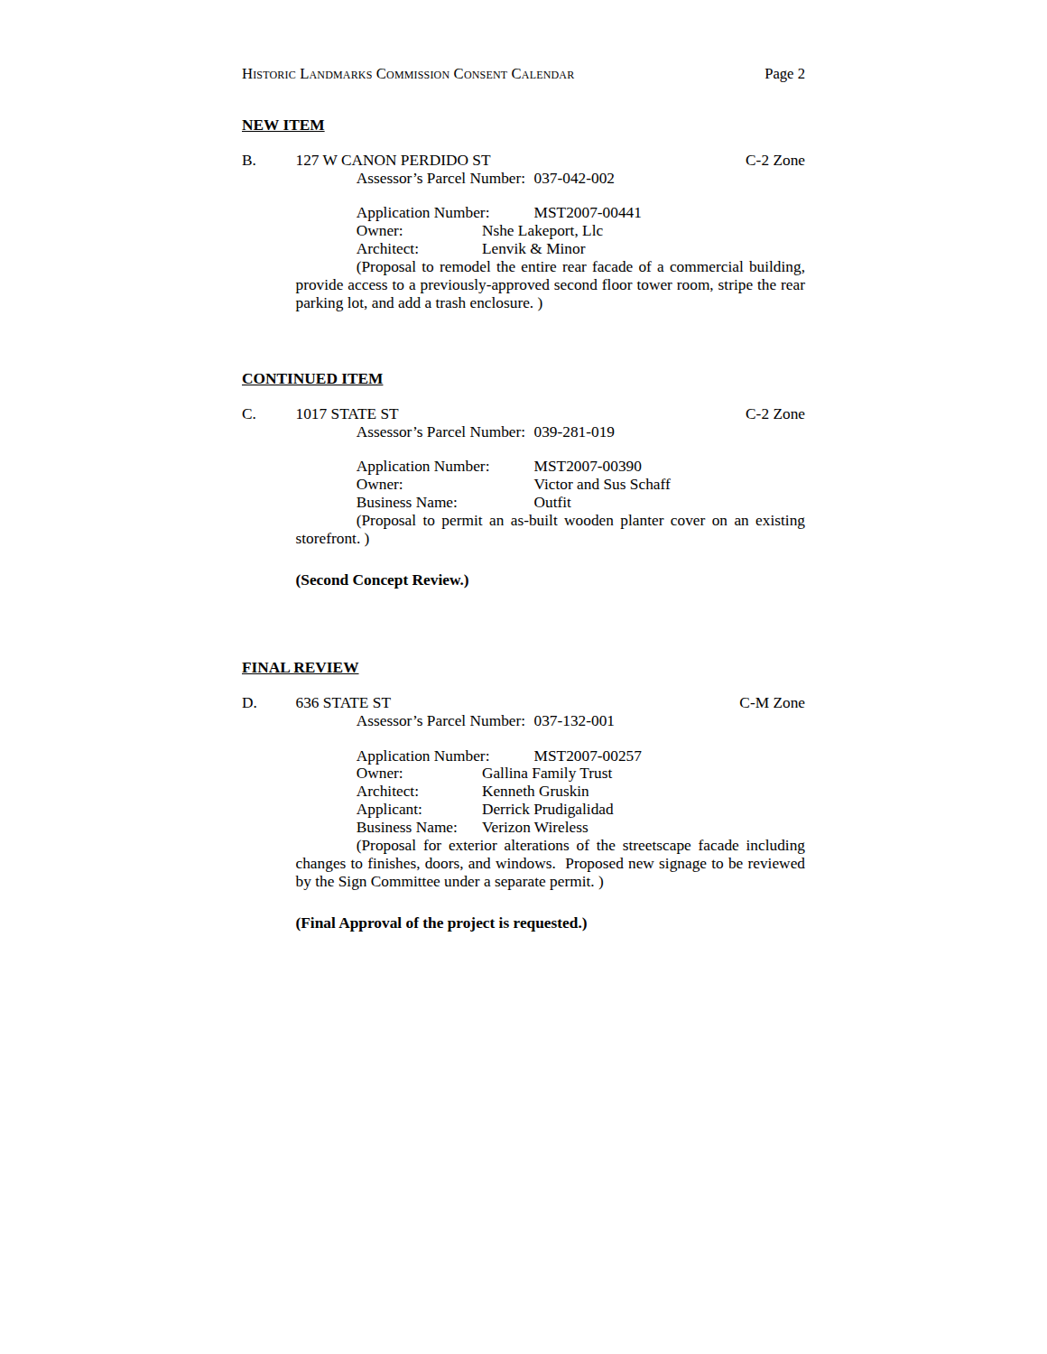Historic Landmarks Commission Consent Calendar
Page 2
NEW ITEM
B.
127 W CANON PERDIDO ST
C-2 Zone
Assessor’s Parcel Number:
037-042-002
Application Number:
MST2007-00441
Owner:
Nshe Lakeport, Llc
Architect:
Lenvik & Minor
(Proposal to remodel the entire rear facade of a commercial building, provide access to a previously-approved second floor tower room, stripe the rear parking lot, and add a trash enclosure. )
CONTINUED ITEM
C.
1017 STATE ST
C-2 Zone
Assessor’s Parcel Number:
039-281-019
Application Number:
MST2007-00390
Owner:
Victor and Sus Schaff
Business Name:
Outfit
(Proposal to permit an as-built wooden planter cover on an existing storefront. )
(Second Concept Review.)
FINAL REVIEW
D.
636 STATE ST
C-M Zone
Assessor’s Parcel Number:
037-132-001
Application Number:
MST2007-00257
Owner:
Gallina Family Trust
Architect:
Kenneth Gruskin
Applicant:
Derrick Prudigalidad
Business Name:
Verizon Wireless
(Proposal for exterior alterations of the streetscape facade including changes to finishes, doors, and windows. Proposed new signage to be reviewed by the Sign Committee under a separate permit. )
(Final Approval of the project is requested.)